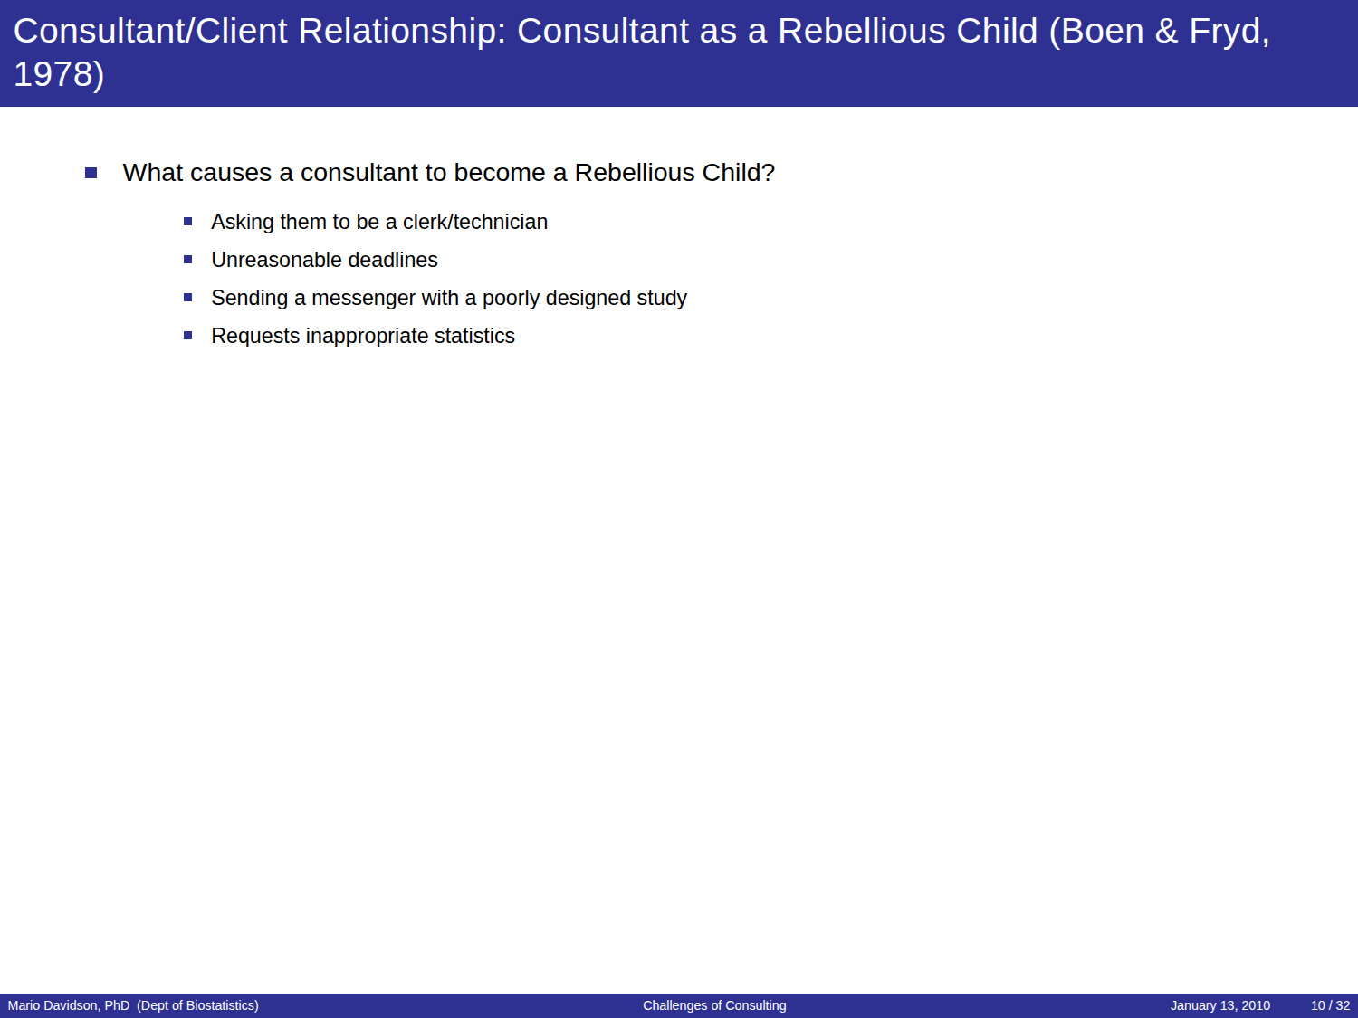Consultant/Client Relationship: Consultant as a Rebellious Child (Boen & Fryd, 1978)
What causes a consultant to become a Rebellious Child?
Asking them to be a clerk/technician
Unreasonable deadlines
Sending a messenger with a poorly designed study
Requests inappropriate statistics
Mario Davidson, PhD (Dept of Biostatistics)
Challenges of Consulting
January 13, 2010 10 / 32